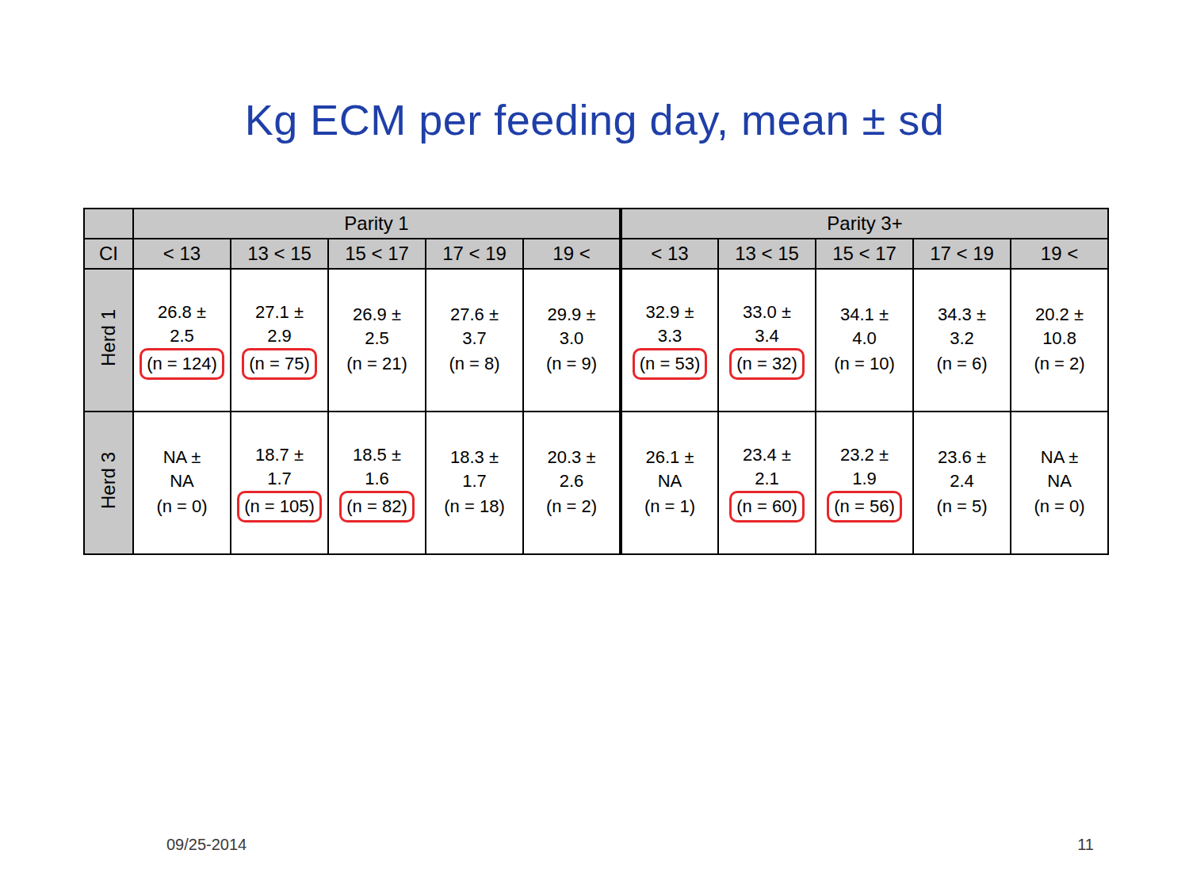Kg ECM per feeding day, mean ± sd
| | Parity 1 | Parity 3+ |
| --- | --- | --- |
| < 13 | 13 < 15 | 15 < 17 | 17 < 19 | 19 < | < 13 | 13 < 15 | 15 < 17 | 17 < 19 | 19 < |
| CI | |
| | Parity 1 | Parity 3+ |
| --- | --- | --- |
| CI | < 13 | 13 < 15 | 15 < 17 | 17 < 19 | 19 < | < 13 | 13 < 15 | 15 < 17 | 17 < 19 | 19 < |
| Herd 1 | 26.8 ± 2.5 (n = 124) | 27.1 ± 2.9 (n = 75) | 26.9 ± 2.5 (n = 21) | 27.6 ± 3.7 (n = 8) | 29.9 ± 3.0 (n = 9) | 32.9 ± 3.3 (n = 53) | 33.0 ± 3.4 (n = 32) | 34.1 ± 4.0 (n = 10) | 34.3 ± 3.2 (n = 6) | 20.2 ± 10.8 (n = 2) |
| Herd 3 | NA ± NA (n = 0) | 18.7 ± 1.7 (n = 105) | 18.5 ± 1.6 (n = 82) | 18.3 ± 1.7 (n = 18) | 20.3 ± 2.6 (n = 2) | 26.1 ± NA (n = 1) | 23.4 ± 2.1 (n = 60) | 23.2 ± 1.9 (n = 56) | 23.6 ± 2.4 (n = 5) | NA ± NA (n = 0) |
09/25-2014
11